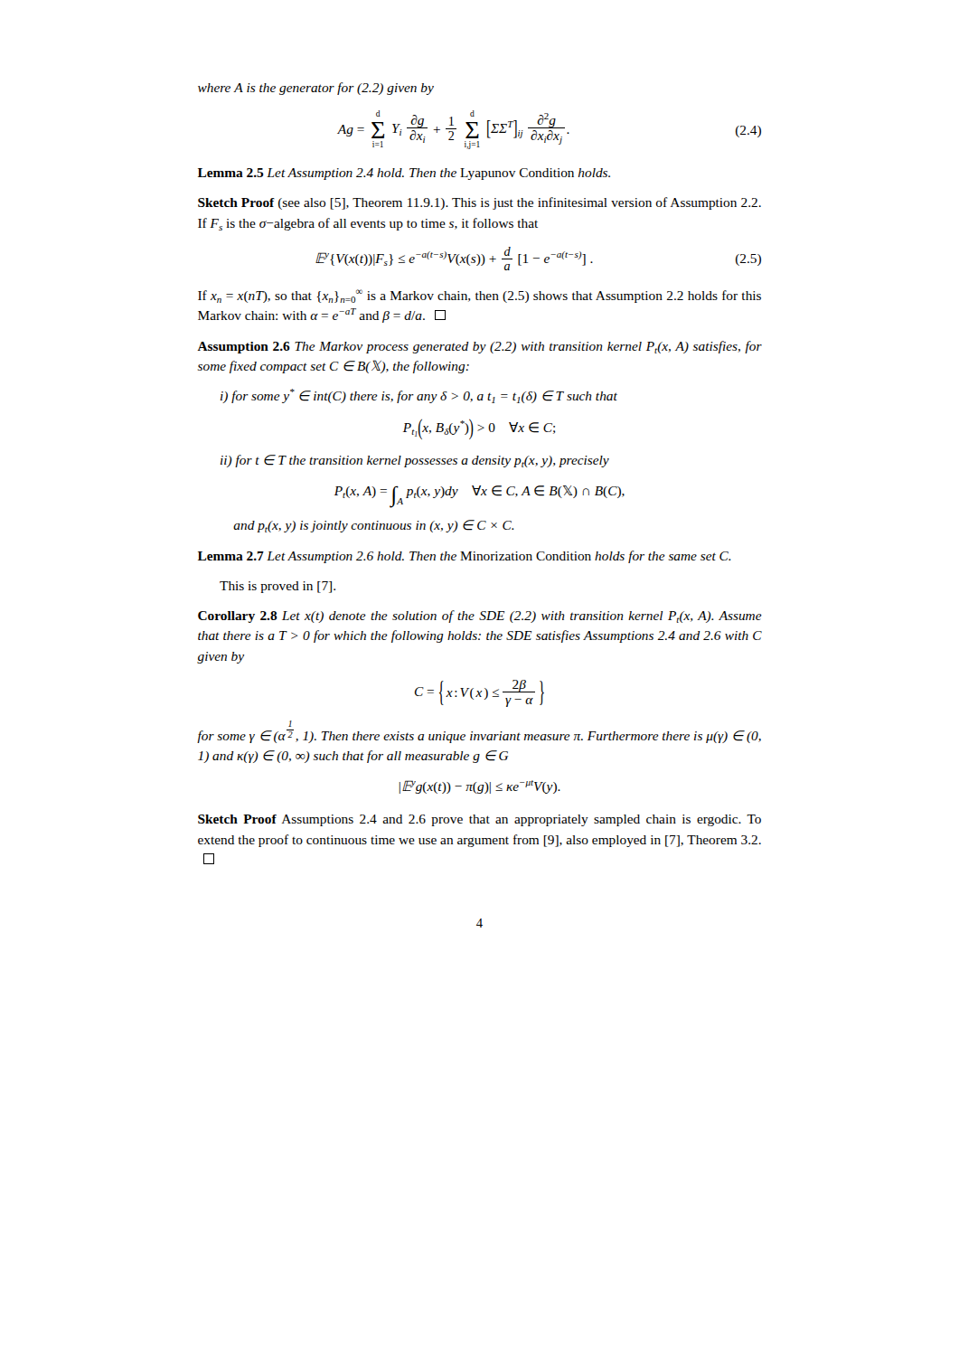where A is the generator for (2.2) given by
Ag = dΣi=1 Yi ∂g∂xi + 12 dΣi,j=1 [ΣΣT]ij ∂2g∂xi∂xj.
(2.4)
Lemma 2.5 Let Assumption 2.4 hold. Then the Lyapunov Condition holds.
Sketch Proof (see also [5], Theorem 11.9.1). This is just the infinitesimal version of Assumption 2.2. If Fs is the σ−algebra of all events up to time s, it follows that
𝔼y{V(x(t))|Fs} ≤ e−a(t−s)V(x(s)) + da [1 − e−a(t−s)] .
(2.5)
If xn = x(nT), so that {xn}n=0∞ is a Markov chain, then (2.5) shows that Assumption 2.2 holds for this Markov chain: with α = e−aT and β = d/a.
Assumption 2.6 The Markov process generated by (2.2) with transition kernel Pt(x, A) satisfies, for some fixed compact set C ∈ B(𝕏), the following:
i) for some y* ∈ int(C) there is, for any δ > 0, a t1 = t1(δ) ∈ T such that
Pt1(x, Bδ(y*)) > 0 ∀x ∈ C;
ii) for t ∈ T the transition kernel possesses a density pt(x, y), precisely
Pt(x, A) = ∫A pt(x, y)dy ∀x ∈ C, A ∈ B(𝕏) ∩ B(C),
and pt(x, y) is jointly continuous in (x, y) ∈ C × C.
Lemma 2.7 Let Assumption 2.6 hold. Then the Minorization Condition holds for the same set C.
This is proved in [7].
Corollary 2.8 Let x(t) denote the solution of the SDE (2.2) with transition kernel Pt(x, A). Assume that there is a T > 0 for which the following holds: the SDE satisfies Assumptions 2.4 and 2.6 with C given by
C = { x : V(x) ≤ 2β γ − α }
for some γ ∈ (α12, 1). Then there exists a unique invariant measure π. Furthermore there is μ(γ) ∈ (0, 1) and κ(γ) ∈ (0, ∞) such that for all measurable g ∈ G
|𝔼yg(x(t)) − π(g)| ≤ κe−μtV(y).
Sketch Proof Assumptions 2.4 and 2.6 prove that an appropriately sampled chain is ergodic. To extend the proof to continuous time we use an argument from [9], also employed in [7], Theorem 3.2.
4